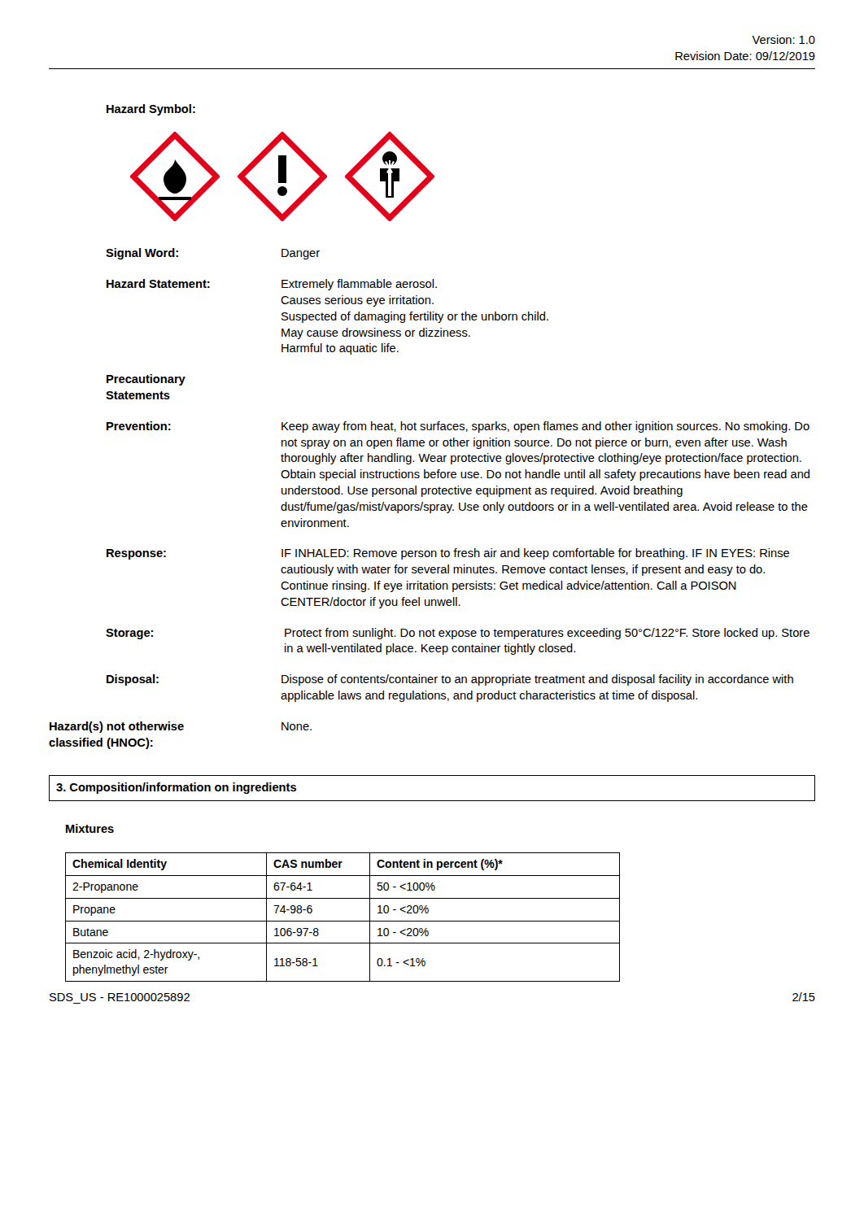Version: 1.0
Revision Date: 09/12/2019
Hazard Symbol:
Signal Word:
Danger
Hazard Statement:
Extremely flammable aerosol.
Causes serious eye irritation.
Suspected of damaging fertility or the unborn child.
May cause drowsiness or dizziness.
Harmful to aquatic life.
Precautionary
Statements
Prevention:
Keep away from heat, hot surfaces, sparks, open flames and other ignition sources. No smoking. Do not spray on an open flame or other ignition source. Do not pierce or burn, even after use. Wash thoroughly after handling. Wear protective gloves/protective clothing/eye protection/face protection. Obtain special instructions before use. Do not handle until all safety precautions have been read and understood. Use personal protective equipment as required. Avoid breathing dust/fume/gas/mist/vapors/spray. Use only outdoors or in a well-ventilated area. Avoid release to the environment.
Response:
IF INHALED: Remove person to fresh air and keep comfortable for breathing. IF IN EYES: Rinse cautiously with water for several minutes. Remove contact lenses, if present and easy to do. Continue rinsing. If eye irritation persists: Get medical advice/attention. Call a POISON CENTER/doctor if you feel unwell.
Storage:
Protect from sunlight. Do not expose to temperatures exceeding 50°C/122°F. Store locked up. Store in a well-ventilated place. Keep container tightly closed.
Disposal:
Dispose of contents/container to an appropriate treatment and disposal facility in accordance with applicable laws and regulations, and product characteristics at time of disposal.
Hazard(s) not otherwise
classified (HNOC):
None.
3. Composition/information on ingredients
Mixtures
| Chemical Identity | CAS number | Content in percent (%)* |
| --- | --- | --- |
| 2-Propanone | 67-64-1 | 50 - <100% |
| Propane | 74-98-6 | 10 - <20% |
| Butane | 106-97-8 | 10 - <20% |
| Benzoic acid, 2-hydroxy-, phenylmethyl ester | 118-58-1 | 0.1 - <1% |
SDS_US - RE1000025892
2/15